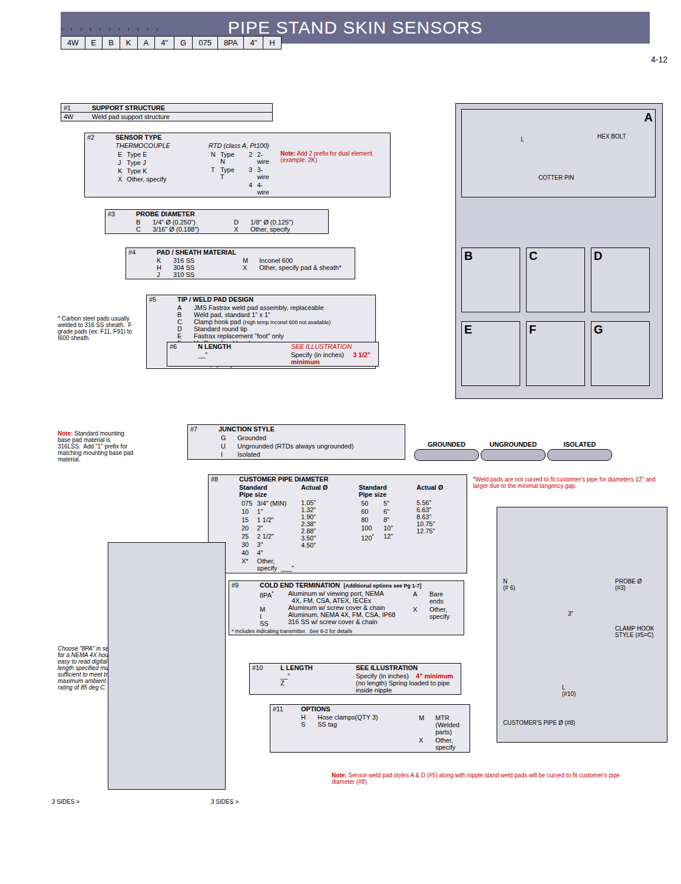PIPE STAND SKIN SENSORS
| #1 | SUPPORT STRUCTURE |
| 4W | Weld pad support structure |
| #2 | SENSOR TYPE |
| THERMOCOUPLE | RTD (class A, Pt100) |
| | / E / Type E / / J / Type J / / K / Type K / / X / Other, specify / | / N / Type N / / T / Type T / | / 2 / 2-wire / / 3 / 3-wire / / 4 / 4-wire / | Note: Add 2 prefix for dual element. (example: 2K) |
| #3 | PROBE DIAMETER |
| | B C | 1/4" Ø (0.250") 3/16" Ø (0.188") | D X | 1/8" Ø (0.125") Other, specify |
| #4 | PAD / SHEATH MATERIAL |
| | K H J | 316 SS 304 SS 310 SS | M X | Inconel 600 Other, specify pad & sheath* |
| #5 | TIP / WELD PAD DESIGN |
| | A B C D E F G X | JMS Fastrax weld pad assembly, replaceable Weld pad, standard 1" x 1" Clamp hook pad (High temp Inconel 600 not available) Standard round tip Fastrax replacement "foot" only UniӨersal weld pad Contoured weld pad (Contour matches #8 pipe diameter) Other, specify |
* Carbon steel pads usually welded to 316 SS sheath. F grade pads (ex: F11, F91) to I600 sheath.
| #6 | N LENGTH | SEE ILLUSTRATION |
| | __" | Specify (in inches) 3 1/2" minimum |
Note: Standard mounting base pad material is 316LSS. Add "1" prefix for matching mounting base pad material.
| #7 | JUNCTION STYLE |
| | / G / Grounded / / U / Ungrounded (RTDs always ungrounded) / / I / Isolated / |
GROUNDED UNGROUNDED ISOLATED
| #8 | CUSTOMER PIPE DIAMETER |
| Standard Pipe size | Actual Ø | Standard Pipe size | Actual Ø |
| | / 075 / 3/4" (MIN) / / 10 / 1" / / 15 / 1 1/2" / / 20 / 2" / / 25 / 2 1/2" / / 30 / 3" / / 40 / 4" / / X* / Other, specify ___" / | 1.05" 1.32" 1.90" 2.38" 2.88" 3.50" 4.50" | / 50 / 5" / / 60 / 6" / / 80 / 8" / / 100 / 10" / / 120 * / 12" / | 5.56" 6.63" 8.63" 10.75" 12.75" |
*Weld pads are not curved to fit customer's pipe for diameters 12" and larger due to the minimal tangency gap.
| #9 | COLD END TERMINATION [Additional options see Pg 1-7] |
| | 8PA * M I SS | Aluminum w/ viewing port, NEMA 4X, FM, CSA, ATEX, IECEx Aluminum w/ screw cover & chain Aluminum, NEMA 4X, FM, CSA, IP68 316 SS w/ screw cover & chain | / A / Bare ends / / X / Other, specify / |
| * Includes indicating transmitter. See 8-2 for details |
| #10 | L LENGTH | SEE ILLUSTRATION |
| | __" Z | Specify (in inches) 4" minimum (no length) Spring loaded to pipe inside nipple |
| #11 | OPTIONS |
| | H S | Hose clamps(QTY 3) SS tag | / M / MTR (Welded parts) / / X / Other, specify / |
Choose "8PA" in selection #9, for a NEMA 4X housing w/ an easy to read digital indicator. N length specified must be sufficient to meet transmitter's maximum ambient temperature rating of 85 deg C.
A
HEX BOLT
COTTER PIN
L
B
C
D
E
F
G
N
(# 6)
PROBE Ø
(#3)
3"
CLAMP HOOK
STYLE (#5=C)
L
(#10)
CUSTOMER'S PIPE Ø (#8)
Note: Sensor weld pad styles A & D (#5) along with nipple stand weld pads will be curved to fit customer's pipe diameter (#8).
3 SIDES >
3 SIDES >
↓ ↓ ↓ ↓ ↓ ↓ ↓ ↓ ↓ ↓ ↓
| 4W | E | B | K | A | 4" | G | 075 | 8PA | 4" | H |
4-12